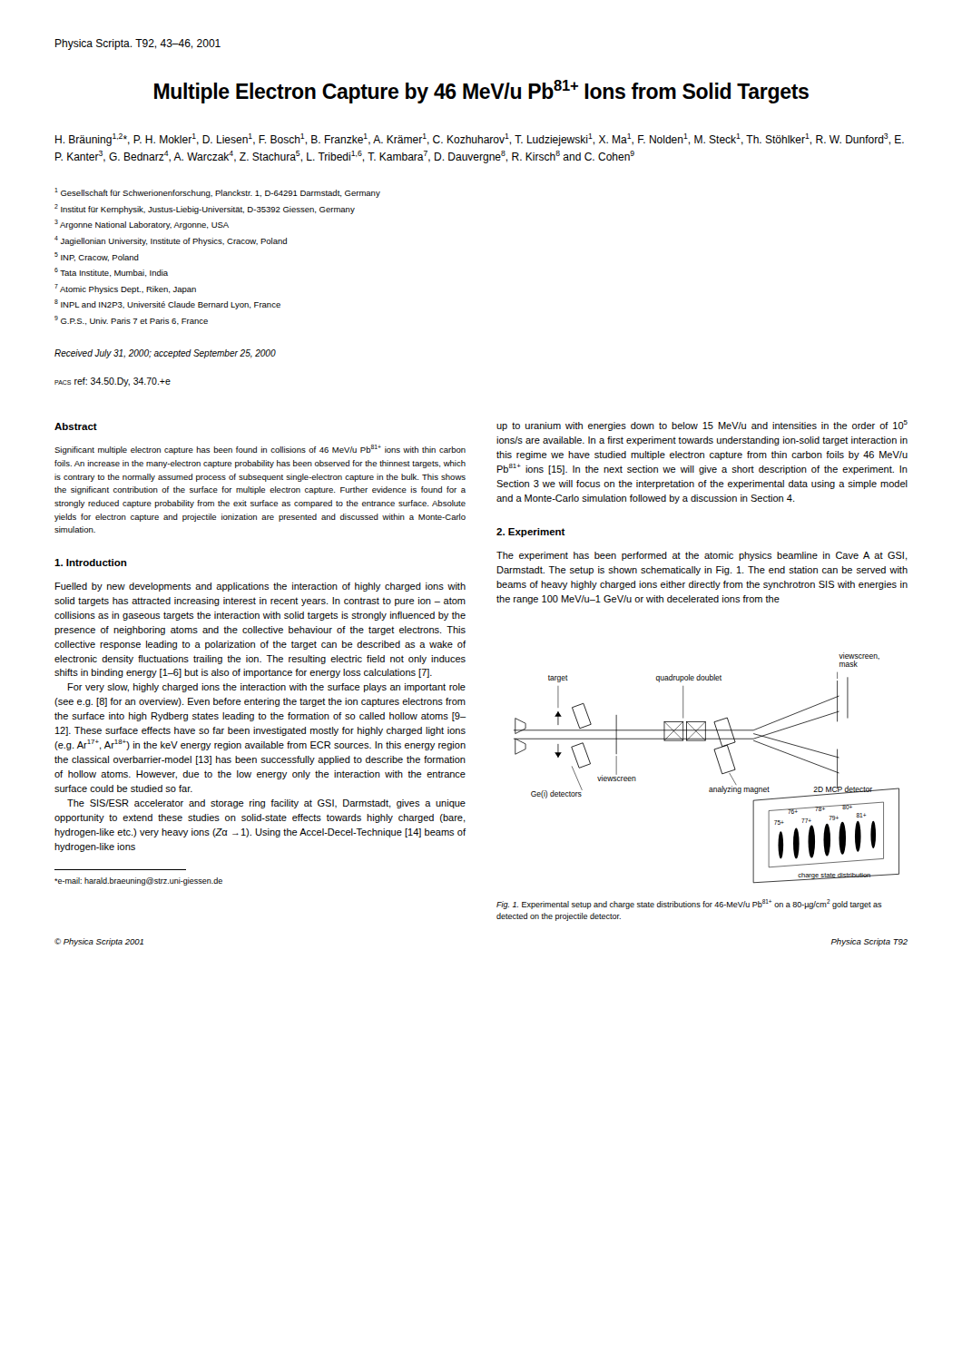Physica Scripta. T92, 43–46, 2001
Multiple Electron Capture by 46 MeV/u Pb81+ Ions from Solid Targets
H. Bräuning1,2*, P. H. Mokler1, D. Liesen1, F. Bosch1, B. Franzke1, A. Krämer1, C. Kozhuharov1, T. Ludziejewski1, X. Ma1, F. Nolden1, M. Steck1, Th. Stöhlker1, R. W. Dunford3, E. P. Kanter3, G. Bednarz4, A. Warczak4, Z. Stachura5, L. Tribedi1,6, T. Kambara7, D. Dauvergne8, R. Kirsch8 and C. Cohen9
1 Gesellschaft für Schwerionenforschung, Planckstr. 1, D-64291 Darmstadt, Germany
2 Institut für Kernphysik, Justus-Liebig-Universität, D-35392 Giessen, Germany
3 Argonne National Laboratory, Argonne, USA
4 Jagiellonian University, Institute of Physics, Cracow, Poland
5 INP, Cracow, Poland
6 Tata Institute, Mumbai, India
7 Atomic Physics Dept., Riken, Japan
8 INPL and IN2P3, Université Claude Bernard Lyon, France
9 G.P.S., Univ. Paris 7 et Paris 6, France
Received July 31, 2000; accepted September 25, 2000
pacs ref: 34.50.Dy, 34.70.+e
Abstract
Significant multiple electron capture has been found in collisions of 46 MeV/u Pb81+ ions with thin carbon foils. An increase in the many-electron capture probability has been observed for the thinnest targets, which is contrary to the normally assumed process of subsequent single-electron capture in the bulk. This shows the significant contribution of the surface for multiple electron capture. Further evidence is found for a strongly reduced capture probability from the exit surface as compared to the entrance surface. Absolute yields for electron capture and projectile ionization are presented and discussed within a Monte-Carlo simulation.
1. Introduction
Fuelled by new developments and applications the interaction of highly charged ions with solid targets has attracted increasing interest in recent years. In contrast to pure ion – atom collisions as in gaseous targets the interaction with solid targets is strongly influenced by the presence of neighboring atoms and the collective behaviour of the target electrons. This collective response leading to a polarization of the target can be described as a wake of electronic density fluctuations trailing the ion. The resulting electric field not only induces shifts in binding energy [1–6] but is also of importance for energy loss calculations [7].
For very slow, highly charged ions the interaction with the surface plays an important role (see e.g. [8] for an overview). Even before entering the target the ion captures electrons from the surface into high Rydberg states leading to the formation of so called hollow atoms [9–12]. These surface effects have so far been investigated mostly for highly charged light ions (e.g. Ar17+, Ar18+) in the keV energy region available from ECR sources. In this energy region the classical overbarrier-model [13] has been successfully applied to describe the formation of hollow atoms. However, due to the low energy only the interaction with the entrance surface could be studied so far.
The SIS/ESR accelerator and storage ring facility at GSI, Darmstadt, gives a unique opportunity to extend these studies on solid-state effects towards highly charged (bare, hydrogen-like etc.) very heavy ions (Zα →1). Using the Accel-Decel-Technique [14] beams of hydrogen-like ions
*e-mail: harald.braeuning@strz.uni-giessen.de
up to uranium with energies down to below 15 MeV/u and intensities in the order of 105 ions/s are available. In a first experiment towards understanding ion-solid target interaction in this regime we have studied multiple electron capture from thin carbon foils by 46 MeV/u Pb81+ ions [15]. In the next section we will give a short description of the experiment. In Section 3 we will focus on the interpretation of the experimental data using a simple model and a Monte-Carlo simulation followed by a discussion in Section 4.
2. Experiment
The experiment has been performed at the atomic physics beamline in Cave A at GSI, Darmstadt. The setup is shown schematically in Fig. 1. The end station can be served with beams of heavy highly charged ions either directly from the synchrotron SIS with energies in the range 100 MeV/u–1 GeV/u or with decelerated ions from the
target Ge(i) detectors viewscreen quadrupole doublet analyzing magnet viewscreen, mask 2D MCP detector 76+ 78+ 80+ 75+ 77+ 79+ 81+ charge state distribution
Fig. 1. Experimental setup and charge state distributions for 46-MeV/u Pb81+ on a 80-µg/cm2 gold target as detected on the projectile detector.
© Physica Scripta 2001
Physica Scripta T92